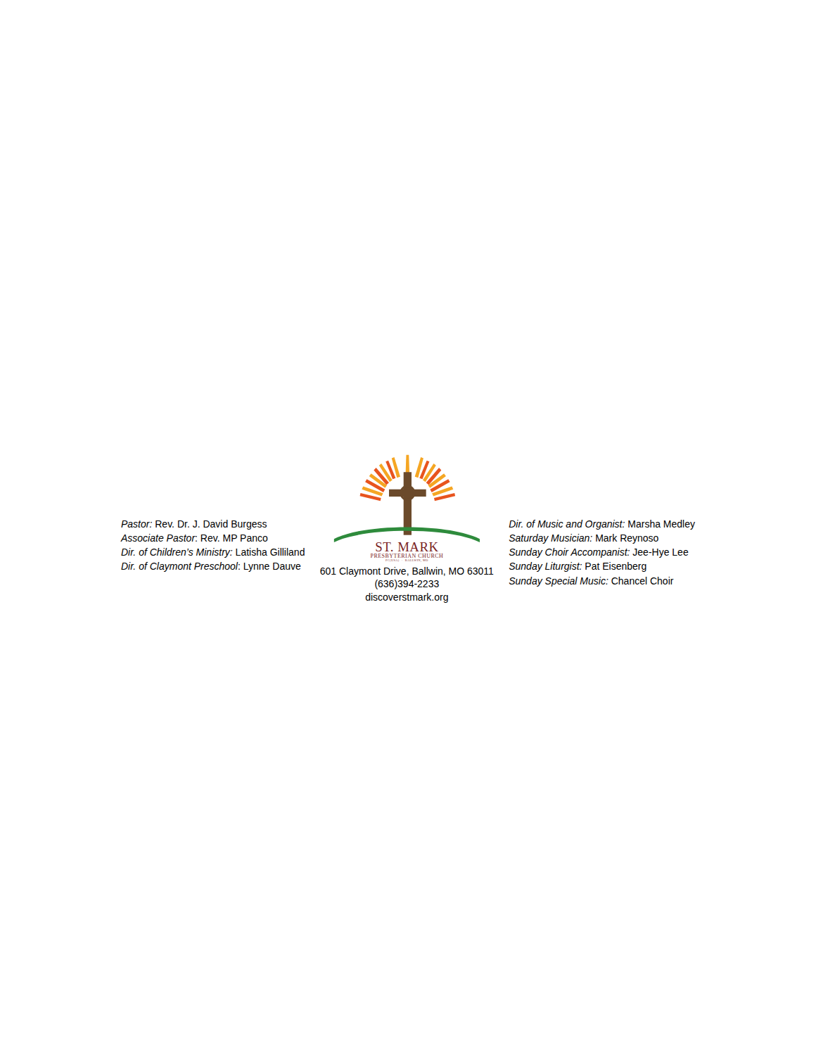Pastor: Rev. Dr. J. David Burgess
Associate Pastor: Rev. MP Panco
Dir. of Children’s Ministry: Latisha Gilliland
Dir. of Claymont Preschool: Lynne Dauve
ST. MARK PRESBYTERIAN CHURCH PC(USA) · BALLWIN, MO
601 Claymont Drive, Ballwin, MO 63011
(636)394-2233
discoverstmark.org
Dir. of Music and Organist: Marsha Medley
Saturday Musician: Mark Reynoso
Sunday Choir Accompanist: Jee-Hye Lee
Sunday Liturgist: Pat Eisenberg
Sunday Special Music: Chancel Choir